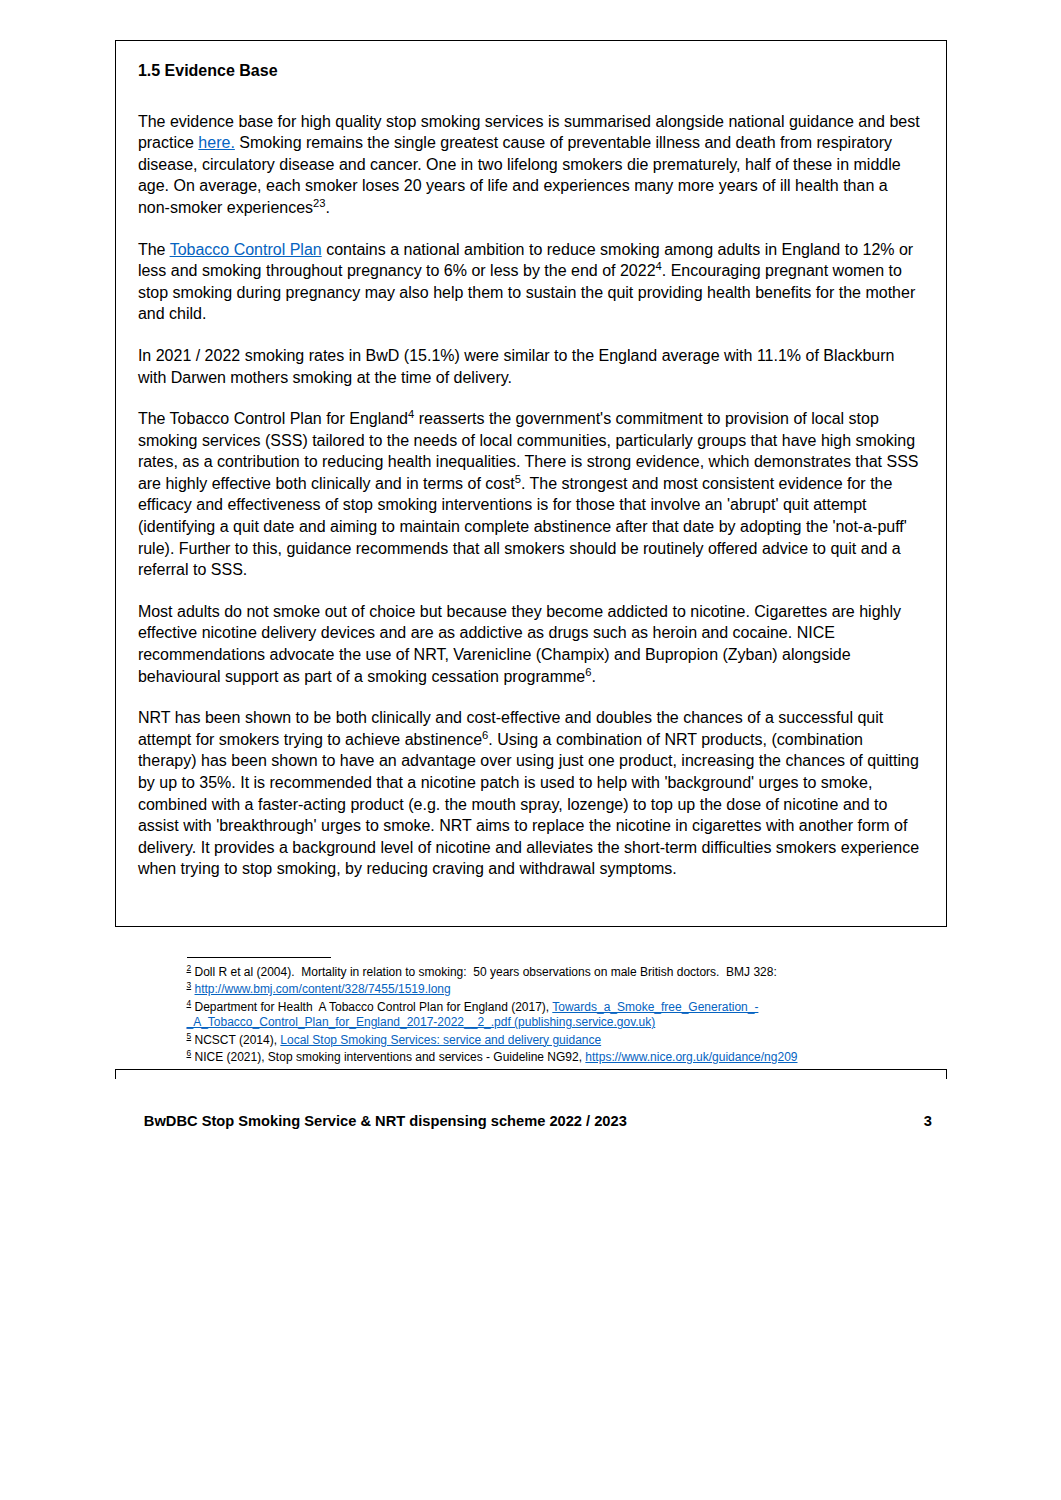1.5 Evidence Base
The evidence base for high quality stop smoking services is summarised alongside national guidance and best practice here. Smoking remains the single greatest cause of preventable illness and death from respiratory disease, circulatory disease and cancer. One in two lifelong smokers die prematurely, half of these in middle age. On average, each smoker loses 20 years of life and experiences many more years of ill health than a non-smoker experiences23.
The Tobacco Control Plan contains a national ambition to reduce smoking among adults in England to 12% or less and smoking throughout pregnancy to 6% or less by the end of 20224. Encouraging pregnant women to stop smoking during pregnancy may also help them to sustain the quit providing health benefits for the mother and child.
In 2021 / 2022 smoking rates in BwD (15.1%) were similar to the England average with 11.1% of Blackburn with Darwen mothers smoking at the time of delivery.
The Tobacco Control Plan for England4 reasserts the government's commitment to provision of local stop smoking services (SSS) tailored to the needs of local communities, particularly groups that have high smoking rates, as a contribution to reducing health inequalities. There is strong evidence, which demonstrates that SSS are highly effective both clinically and in terms of cost5. The strongest and most consistent evidence for the efficacy and effectiveness of stop smoking interventions is for those that involve an 'abrupt' quit attempt (identifying a quit date and aiming to maintain complete abstinence after that date by adopting the 'not-a-puff' rule). Further to this, guidance recommends that all smokers should be routinely offered advice to quit and a referral to SSS.
Most adults do not smoke out of choice but because they become addicted to nicotine. Cigarettes are highly effective nicotine delivery devices and are as addictive as drugs such as heroin and cocaine. NICE recommendations advocate the use of NRT, Varenicline (Champix) and Bupropion (Zyban) alongside behavioural support as part of a smoking cessation programme6.
NRT has been shown to be both clinically and cost-effective and doubles the chances of a successful quit attempt for smokers trying to achieve abstinence6. Using a combination of NRT products, (combination therapy) has been shown to have an advantage over using just one product, increasing the chances of quitting by up to 35%. It is recommended that a nicotine patch is used to help with 'background' urges to smoke, combined with a faster-acting product (e.g. the mouth spray, lozenge) to top up the dose of nicotine and to assist with 'breakthrough' urges to smoke. NRT aims to replace the nicotine in cigarettes with another form of delivery. It provides a background level of nicotine and alleviates the short-term difficulties smokers experience when trying to stop smoking, by reducing craving and withdrawal symptoms.
2 Doll R et al (2004). Mortality in relation to smoking: 50 years observations on male British doctors. BMJ 328:
3 http://www.bmj.com/content/328/7455/1519.long
4 Department for Health A Tobacco Control Plan for England (2017), Towards_a_Smoke_free_Generation_-_A_Tobacco_Control_Plan_for_England_2017-2022__2_.pdf (publishing.service.gov.uk)
5 NCSCT (2014), Local Stop Smoking Services: service and delivery guidance
6 NICE (2021), Stop smoking interventions and services - Guideline NG92, https://www.nice.org.uk/guidance/ng209
BwDBC Stop Smoking Service & NRT dispensing scheme 2022 / 2023 3